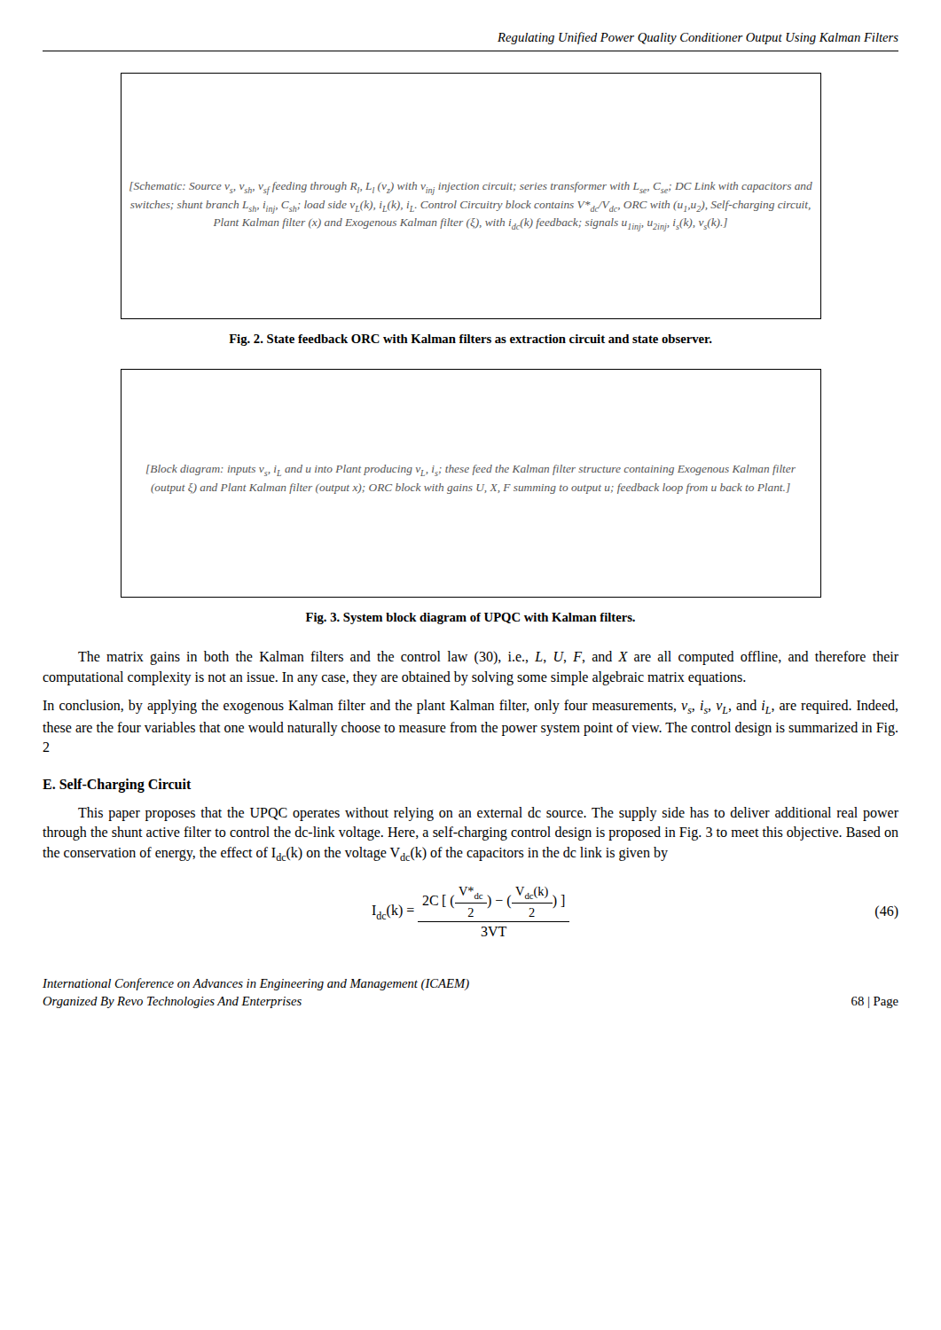Regulating Unified Power Quality Conditioner Output Using Kalman Filters
[Schematic: Source vs, vsh, vsf feeding through Rl, Ll (vz) with vinj injection circuit; series transformer with Lse, Cse; DC Link with capacitors and switches; shunt branch Lsh, iinj, Csh; load side vL(k), iL(k), iL. Control Circuitry block contains V*dc/Vdc, ORC with (u1,u2), Self-charging circuit, Plant Kalman filter (x) and Exogenous Kalman filter (ξ), with idc(k) feedback; signals u1inj, u2inj, is(k), vs(k).]
Fig. 2. State feedback ORC with Kalman filters as extraction circuit and state observer.
[Block diagram: inputs vs, iL and u into Plant producing vL, is; these feed the Kalman filter structure containing Exogenous Kalman filter (output ξ) and Plant Kalman filter (output x); ORC block with gains U, X, F summing to output u; feedback loop from u back to Plant.]
Fig. 3. System block diagram of UPQC with Kalman filters.
The matrix gains in both the Kalman filters and the control law (30), i.e., L, U, F, and X are all computed offline, and therefore their computational complexity is not an issue. In any case, they are obtained by solving some simple algebraic matrix equations.
In conclusion, by applying the exogenous Kalman filter and the plant Kalman filter, only four measurements, vs, is, vL, and iL, are required. Indeed, these are the four variables that one would naturally choose to measure from the power system point of view. The control design is summarized in Fig. 2
E. Self-Charging Circuit
This paper proposes that the UPQC operates without relying on an external dc source. The supply side has to deliver additional real power through the shunt active filter to control the dc-link voltage. Here, a self-charging control design is proposed in Fig. 3 to meet this objective. Based on the conservation of energy, the effect of Idc(k) on the voltage Vdc(k) of the capacitors in the dc link is given by
Idc(k) = 2C [ (V*dc 2) − (Vdc(k) 2) ] 3VT
(46)
International Conference on Advances in Engineering and Management (ICAEM)
Organized By Revo Technologies And Enterprises
68 | Page